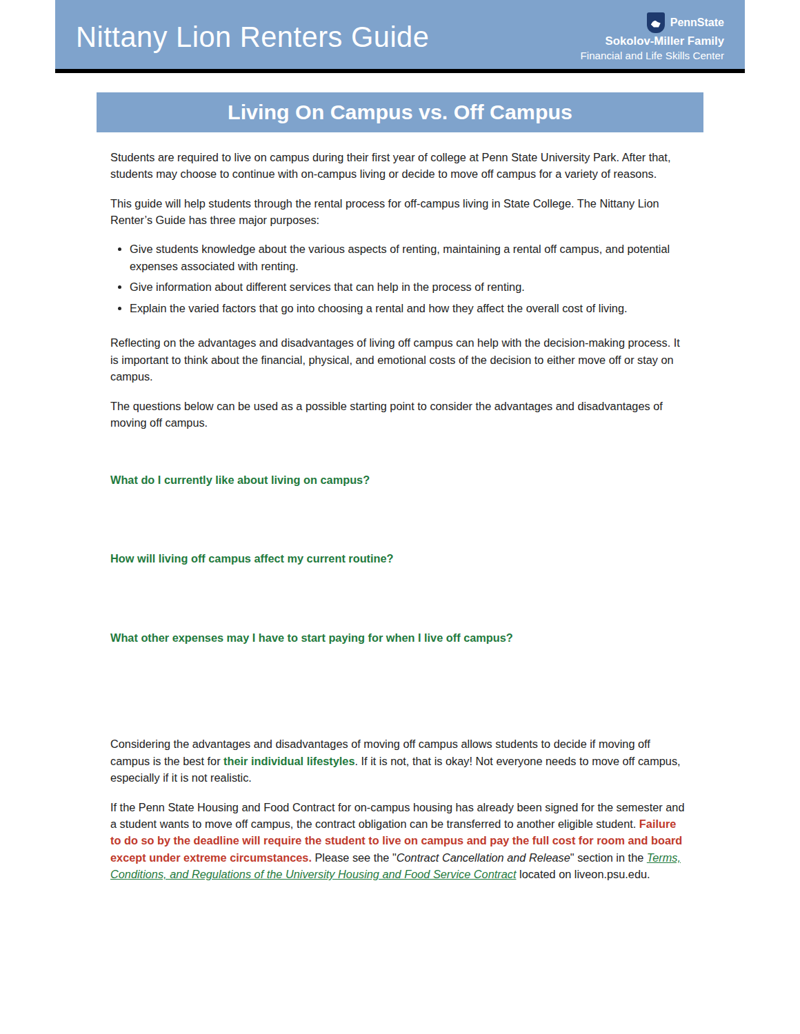Nittany Lion Renters Guide
PennState
Sokolov-Miller Family
Financial and Life Skills Center
Living On Campus vs. Off Campus
Students are required to live on campus during their first year of college at Penn State University Park. After that, students may choose to continue with on-campus living or decide to move off campus for a variety of reasons.
This guide will help students through the rental process for off-campus living in State College. The Nittany Lion Renter’s Guide has three major purposes:
Give students knowledge about the various aspects of renting, maintaining a rental off campus, and potential expenses associated with renting.
Give information about different services that can help in the process of renting.
Explain the varied factors that go into choosing a rental and how they affect the overall cost of living.
Reflecting on the advantages and disadvantages of living off campus can help with the decision-making process. It is important to think about the financial, physical, and emotional costs of the decision to either move off or stay on campus.
The questions below can be used as a possible starting point to consider the advantages and disadvantages of moving off campus.
What do I currently like about living on campus?
How will living off campus affect my current routine?
What other expenses may I have to start paying for when I live off campus?
Considering the advantages and disadvantages of moving off campus allows students to decide if moving off campus is the best for their individual lifestyles. If it is not, that is okay! Not everyone needs to move off campus, especially if it is not realistic.
If the Penn State Housing and Food Contract for on-campus housing has already been signed for the semester and a student wants to move off campus, the contract obligation can be transferred to another eligible student. Failure to do so by the deadline will require the student to live on campus and pay the full cost for room and board except under extreme circumstances. Please see the "Contract Cancellation and Release" section in the Terms, Conditions, and Regulations of the University Housing and Food Service Contract located on liveon.psu.edu.